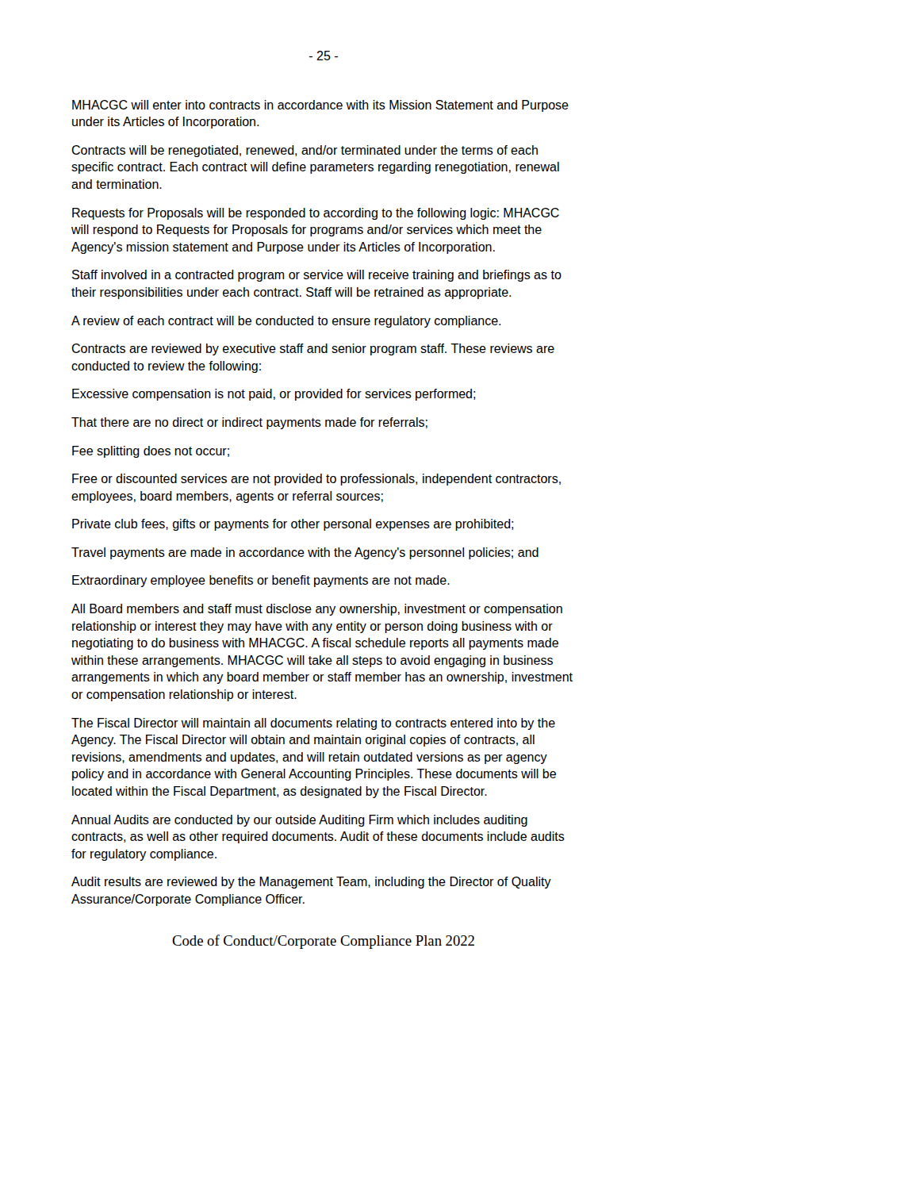- 25 -
MHACGC will enter into contracts in accordance with its Mission Statement and Purpose under its Articles of Incorporation.
Contracts will be renegotiated, renewed, and/or terminated under the terms of each specific contract. Each contract will define parameters regarding renegotiation, renewal and termination.
Requests for Proposals will be responded to according to the following logic: MHACGC will respond to Requests for Proposals for programs and/or services which meet the Agency's mission statement and Purpose under its Articles of Incorporation.
Staff involved in a contracted program or service will receive training and briefings as to their responsibilities under each contract. Staff will be retrained as appropriate.
A review of each contract will be conducted to ensure regulatory compliance.
Contracts are reviewed by executive staff and senior program staff. These reviews are conducted to review the following:
Excessive compensation is not paid, or provided for services performed;
That there are no direct or indirect payments made for referrals;
Fee splitting does not occur;
Free or discounted services are not provided to professionals, independent contractors, employees, board members, agents or referral sources;
Private club fees, gifts or payments for other personal expenses are prohibited;
Travel payments are made in accordance with the Agency's personnel policies; and
Extraordinary employee benefits or benefit payments are not made.
All Board members and staff must disclose any ownership, investment or compensation relationship or interest they may have with any entity or person doing business with or negotiating to do business with MHACGC. A fiscal schedule reports all payments made within these arrangements. MHACGC will take all steps to avoid engaging in business arrangements in which any board member or staff member has an ownership, investment or compensation relationship or interest.
The Fiscal Director will maintain all documents relating to contracts entered into by the Agency. The Fiscal Director will obtain and maintain original copies of contracts, all revisions, amendments and updates, and will retain outdated versions as per agency policy and in accordance with General Accounting Principles. These documents will be located within the Fiscal Department, as designated by the Fiscal Director.
Annual Audits are conducted by our outside Auditing Firm which includes auditing contracts, as well as other required documents. Audit of these documents include audits for regulatory compliance.
Audit results are reviewed by the Management Team, including the Director of Quality Assurance/Corporate Compliance Officer.
Code of Conduct/Corporate Compliance Plan 2022